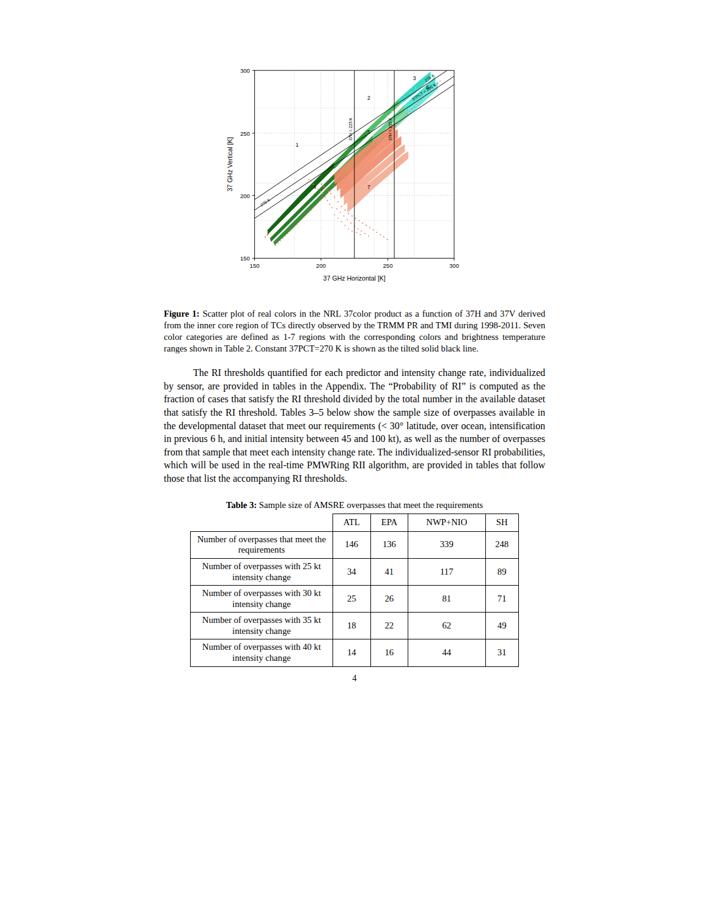300 250 200 150 150 200 250 300 37 GHz Horizontal [K] 37 GHz Vertical [K] 37H = 225 K 37H = 255 K 270 K 275 K 37PCT = 260 K 1 2 3 4 5 6 7
Figure 1: Scatter plot of real colors in the NRL 37color product as a function of 37H and 37V derived from the inner core region of TCs directly observed by the TRMM PR and TMI during 1998-2011. Seven color categories are defined as 1-7 regions with the corresponding colors and brightness temperature ranges shown in Table 2. Constant 37PCT=270 K is shown as the tilted solid black line.
The RI thresholds quantified for each predictor and intensity change rate, individualized by sensor, are provided in tables in the Appendix. The “Probability of RI” is computed as the fraction of cases that satisfy the RI threshold divided by the total number in the available dataset that satisfy the RI threshold. Tables 3–5 below show the sample size of overpasses available in the developmental dataset that meet our requirements (< 30° latitude, over ocean, intensification in previous 6 h, and initial intensity between 45 and 100 kt), as well as the number of overpasses from that sample that meet each intensity change rate. The individualized-sensor RI probabilities, which will be used in the real-time PMWRing RII algorithm, are provided in tables that follow those that list the accompanying RI thresholds.
Table 3: Sample size of AMSRE overpasses that meet the requirements
| | ATL | EPA | NWP+NIO | SH |
| --- | --- | --- | --- | --- |
| Number of overpasses that meet the requirements | 146 | 136 | 339 | 248 |
| Number of overpasses with 25 kt intensity change | 34 | 41 | 117 | 89 |
| Number of overpasses with 30 kt intensity change | 25 | 26 | 81 | 71 |
| Number of overpasses with 35 kt intensity change | 18 | 22 | 62 | 49 |
| Number of overpasses with 40 kt intensity change | 14 | 16 | 44 | 31 |
4